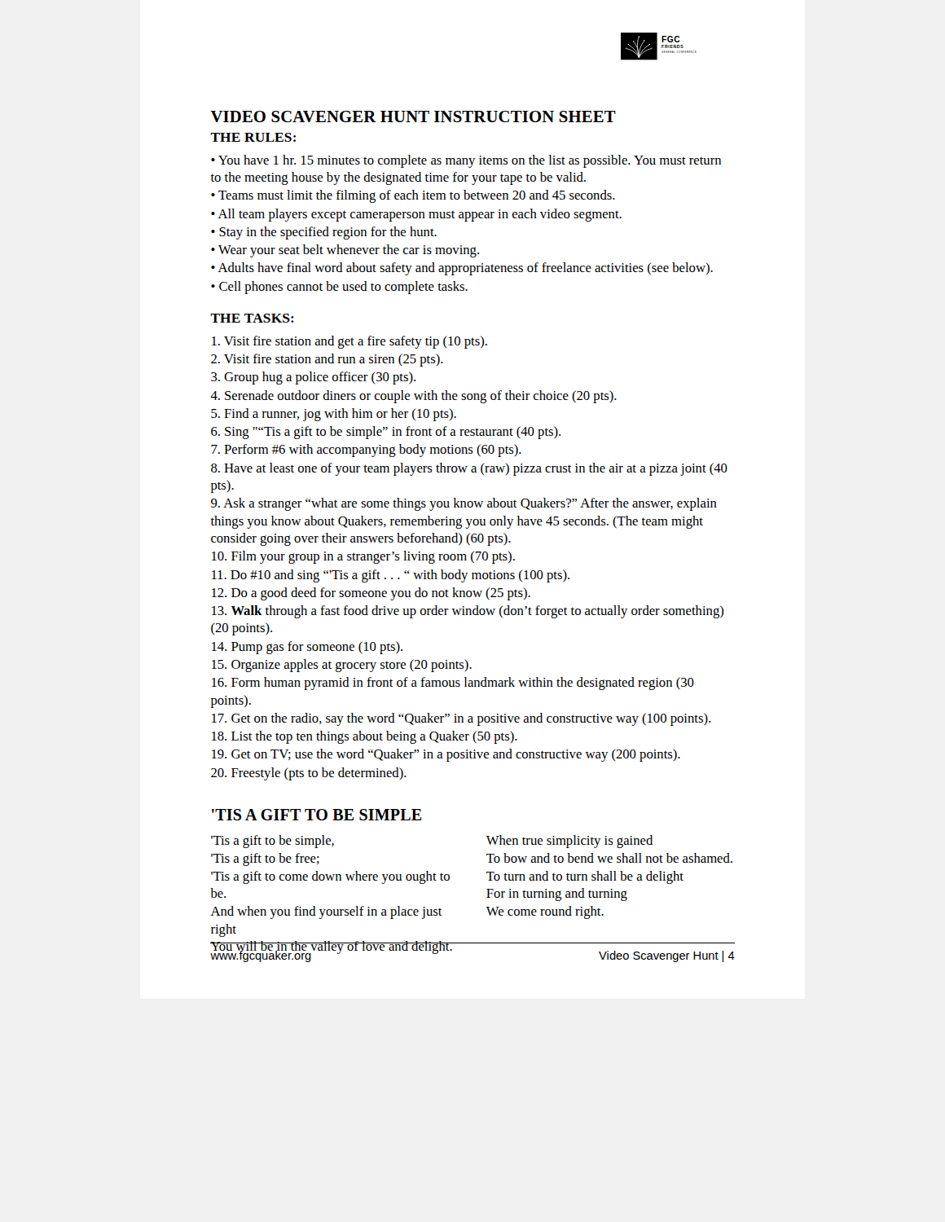FGC FRIENDS GENERAL CONFERENCE
VIDEO SCAVENGER HUNT INSTRUCTION SHEET
THE RULES:
• You have 1 hr. 15 minutes to complete as many items on the list as possible. You must return to the meeting house by the designated time for your tape to be valid.
• Teams must limit the filming of each item to between 20 and 45 seconds.
• All team players except cameraperson must appear in each video segment.
• Stay in the specified region for the hunt.
• Wear your seat belt whenever the car is moving.
• Adults have final word about safety and appropriateness of freelance activities (see below).
• Cell phones cannot be used to complete tasks.
THE TASKS:
1. Visit fire station and get a fire safety tip (10 pts).
2. Visit fire station and run a siren (25 pts).
3. Group hug a police officer (30 pts).
4. Serenade outdoor diners or couple with the song of their choice (20 pts).
5. Find a runner, jog with him or her (10 pts).
6. Sing "“Tis a gift to be simple” in front of a restaurant (40 pts).
7. Perform #6 with accompanying body motions (60 pts).
8. Have at least one of your team players throw a (raw) pizza crust in the air at a pizza joint (40 pts).
9. Ask a stranger “what are some things you know about Quakers?” After the answer, explain things you know about Quakers, remembering you only have 45 seconds. (The team might consider going over their answers beforehand) (60 pts).
10. Film your group in a stranger’s living room (70 pts).
11. Do #10 and sing “'Tis a gift . . . “ with body motions (100 pts).
12. Do a good deed for someone you do not know (25 pts).
13. Walk through a fast food drive up order window (don’t forget to actually order something) (20 points).
14. Pump gas for someone (10 pts).
15. Organize apples at grocery store (20 points).
16. Form human pyramid in front of a famous landmark within the designated region (30 points).
17. Get on the radio, say the word “Quaker” in a positive and constructive way (100 points).
18. List the top ten things about being a Quaker (50 pts).
19. Get on TV; use the word “Quaker” in a positive and constructive way (200 points).
20. Freestyle (pts to be determined).
'TIS A GIFT TO BE SIMPLE
'Tis a gift to be simple,
'Tis a gift to be free;
'Tis a gift to come down where you ought to be.
And when you find yourself in a place just right
You will be in the valley of love and delight.
When true simplicity is gained
To bow and to bend we shall not be ashamed.
To turn and to turn shall be a delight
For in turning and turning
We come round right.
www.fgcquaker.org Video Scavenger Hunt | 4